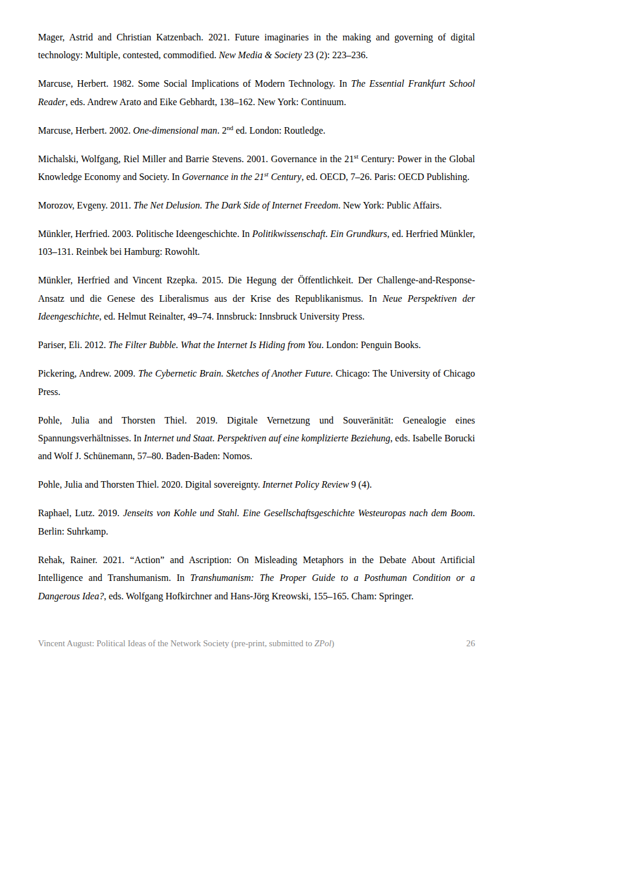Mager, Astrid and Christian Katzenbach. 2021. Future imaginaries in the making and governing of digital technology: Multiple, contested, commodified. New Media & Society 23 (2): 223–236.
Marcuse, Herbert. 1982. Some Social Implications of Modern Technology. In The Essential Frankfurt School Reader, eds. Andrew Arato and Eike Gebhardt, 138–162. New York: Continuum.
Marcuse, Herbert. 2002. One-dimensional man. 2nd ed. London: Routledge.
Michalski, Wolfgang, Riel Miller and Barrie Stevens. 2001. Governance in the 21st Century: Power in the Global Knowledge Economy and Society. In Governance in the 21st Century, ed. OECD, 7–26. Paris: OECD Publishing.
Morozov, Evgeny. 2011. The Net Delusion. The Dark Side of Internet Freedom. New York: Public Affairs.
Münkler, Herfried. 2003. Politische Ideengeschichte. In Politikwissenschaft. Ein Grundkurs, ed. Herfried Münkler, 103–131. Reinbek bei Hamburg: Rowohlt.
Münkler, Herfried and Vincent Rzepka. 2015. Die Hegung der Öffentlichkeit. Der Challenge-and-Response-Ansatz und die Genese des Liberalismus aus der Krise des Republikanismus. In Neue Perspektiven der Ideengeschichte, ed. Helmut Reinalter, 49–74. Innsbruck: Innsbruck University Press.
Pariser, Eli. 2012. The Filter Bubble. What the Internet Is Hiding from You. London: Penguin Books.
Pickering, Andrew. 2009. The Cybernetic Brain. Sketches of Another Future. Chicago: The University of Chicago Press.
Pohle, Julia and Thorsten Thiel. 2019. Digitale Vernetzung und Souveränität: Genealogie eines Spannungsverhältnisses. In Internet und Staat. Perspektiven auf eine komplizierte Beziehung, eds. Isabelle Borucki and Wolf J. Schünemann, 57–80. Baden-Baden: Nomos.
Pohle, Julia and Thorsten Thiel. 2020. Digital sovereignty. Internet Policy Review 9 (4).
Raphael, Lutz. 2019. Jenseits von Kohle und Stahl. Eine Gesellschaftsgeschichte Westeuropas nach dem Boom. Berlin: Suhrkamp.
Rehak, Rainer. 2021. “Action” and Ascription: On Misleading Metaphors in the Debate About Artificial Intelligence and Transhumanism. In Transhumanism: The Proper Guide to a Posthuman Condition or a Dangerous Idea?, eds. Wolfgang Hofkirchner and Hans-Jörg Kreowski, 155–165. Cham: Springer.
Vincent August: Political Ideas of the Network Society (pre-print, submitted to ZPol) 26